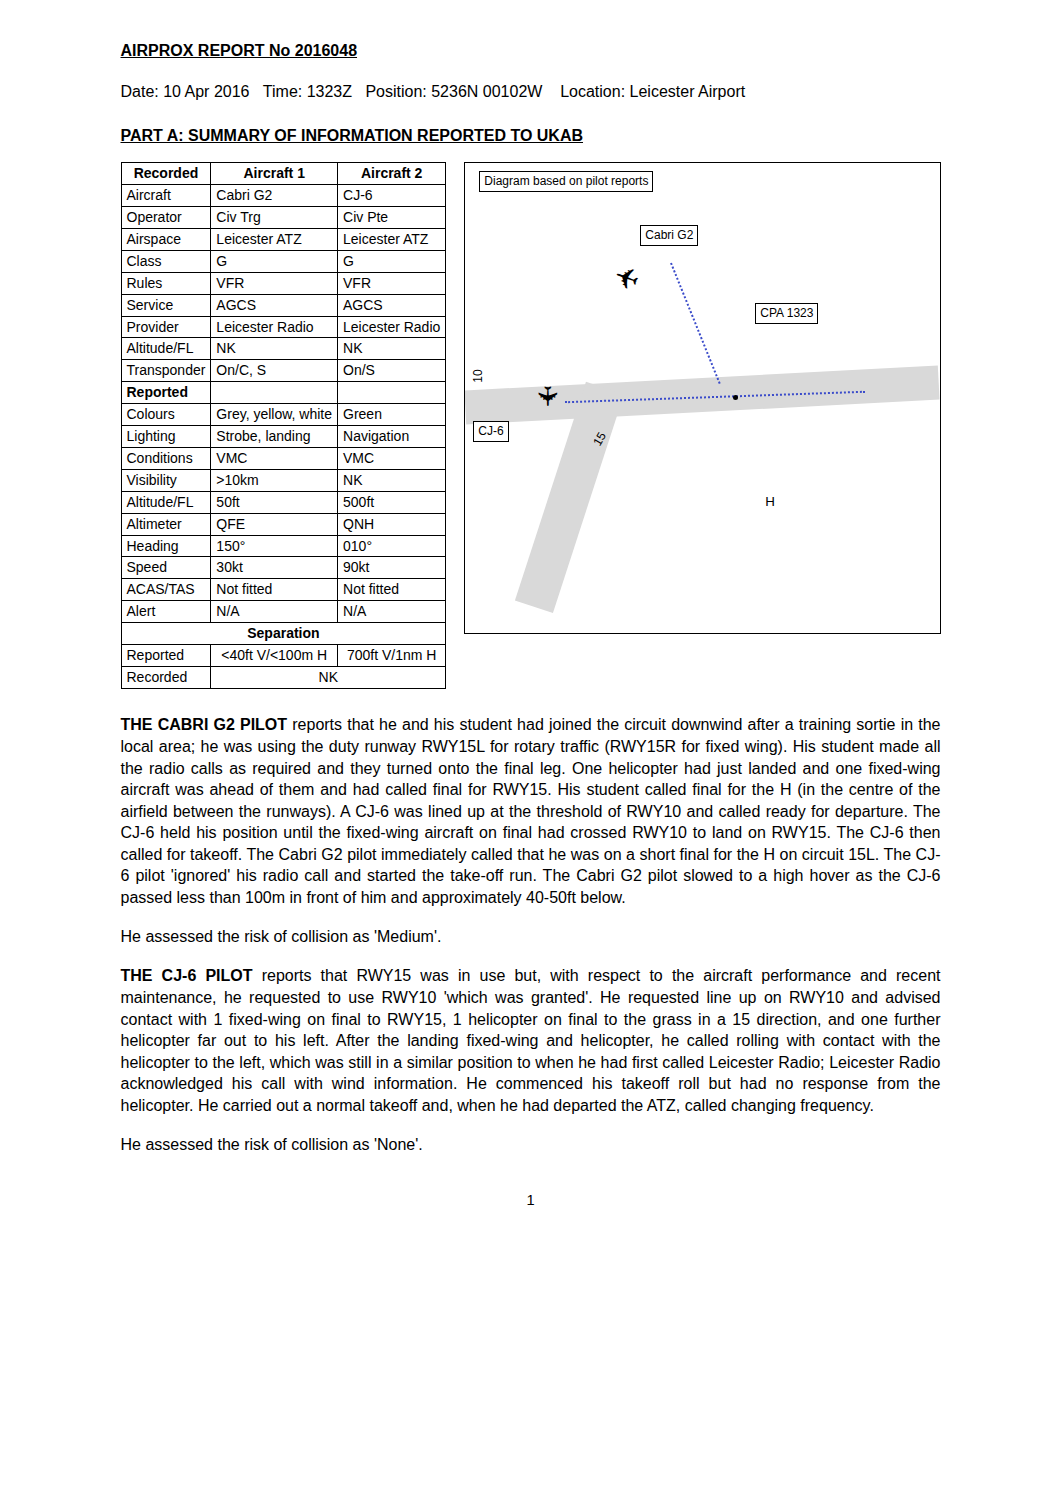AIRPROX REPORT No 2016048
Date: 10 Apr 2016 Time: 1323Z Position: 5236N 00102W Location: Leicester Airport
PART A: SUMMARY OF INFORMATION REPORTED TO UKAB
| Recorded | Aircraft 1 | Aircraft 2 |
| --- | --- | --- |
| Aircraft | Cabri G2 | CJ-6 |
| Operator | Civ Trg | Civ Pte |
| Airspace | Leicester ATZ | Leicester ATZ |
| Class | G | G |
| Rules | VFR | VFR |
| Service | AGCS | AGCS |
| Provider | Leicester Radio | Leicester Radio |
| Altitude/FL | NK | NK |
| Transponder | On/C, S | On/S |
| Reported | | |
| Colours | Grey, yellow, white | Green |
| Lighting | Strobe, landing | Navigation |
| Conditions | VMC | VMC |
| Visibility | >10km | NK |
| Altitude/FL | 50ft | 500ft |
| Altimeter | QFE | QNH |
| Heading | 150° | 010° |
| Speed | 30kt | 90kt |
| ACAS/TAS | Not fitted | Not fitted |
| Alert | N/A | N/A |
| Separation |
| Reported | <40ft V/<100m H | 700ft V/1nm H |
| Recorded | NK |
Diagram based on pilot reports
Cabri G2
CPA 1323
CJ-6
10
15
H
✈
✈
THE CABRI G2 PILOT reports that he and his student had joined the circuit downwind after a training sortie in the local area; he was using the duty runway RWY15L for rotary traffic (RWY15R for fixed wing). His student made all the radio calls as required and they turned onto the final leg. One helicopter had just landed and one fixed-wing aircraft was ahead of them and had called final for RWY15. His student called final for the H (in the centre of the airfield between the runways). A CJ-6 was lined up at the threshold of RWY10 and called ready for departure. The CJ-6 held his position until the fixed-wing aircraft on final had crossed RWY10 to land on RWY15. The CJ-6 then called for takeoff. The Cabri G2 pilot immediately called that he was on a short final for the H on circuit 15L. The CJ-6 pilot 'ignored' his radio call and started the take-off run. The Cabri G2 pilot slowed to a high hover as the CJ-6 passed less than 100m in front of him and approximately 40-50ft below.
He assessed the risk of collision as 'Medium'.
THE CJ-6 PILOT reports that RWY15 was in use but, with respect to the aircraft performance and recent maintenance, he requested to use RWY10 'which was granted'. He requested line up on RWY10 and advised contact with 1 fixed-wing on final to RWY15, 1 helicopter on final to the grass in a 15 direction, and one further helicopter far out to his left. After the landing fixed-wing and helicopter, he called rolling with contact with the helicopter to the left, which was still in a similar position to when he had first called Leicester Radio; Leicester Radio acknowledged his call with wind information. He commenced his takeoff roll but had no response from the helicopter. He carried out a normal takeoff and, when he had departed the ATZ, called changing frequency.
He assessed the risk of collision as 'None'.
1